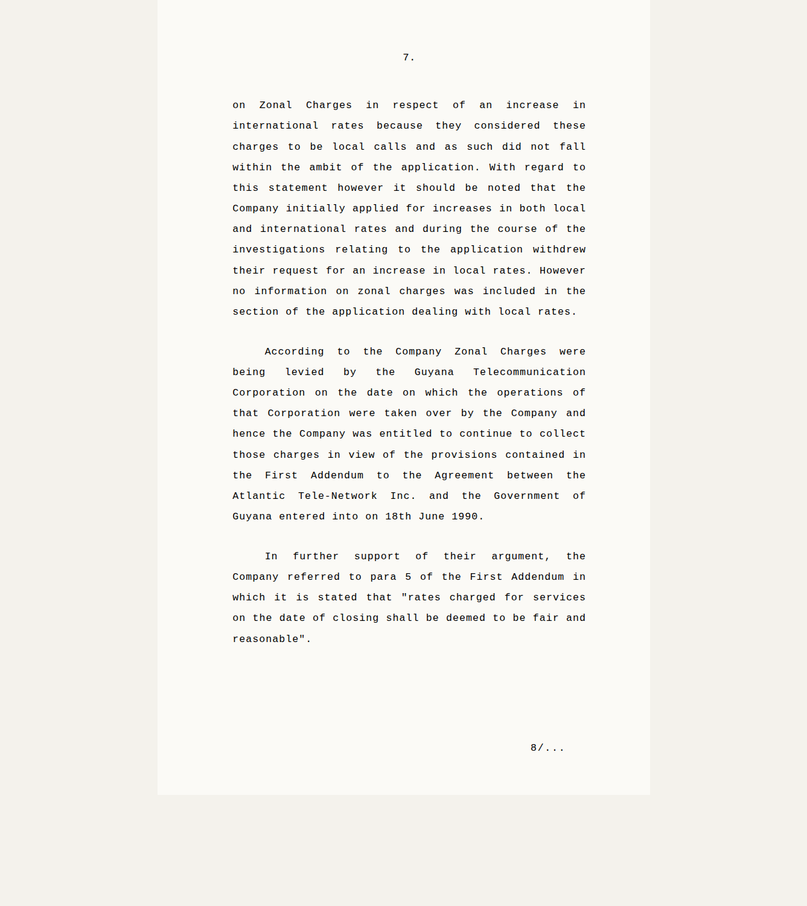7.
on Zonal Charges in respect of an increase in international rates because they considered these charges to be local calls and as such did not fall within the ambit of the application. With regard to this statement however it should be noted that the Company initially applied for increases in both local and international rates and during the course of the investigations relating to the application withdrew their request for an increase in local rates. However no information on zonal charges was included in the section of the application dealing with local rates.
According to the Company Zonal Charges were being levied by the Guyana Telecommunication Corporation on the date on which the operations of that Corporation were taken over by the Company and hence the Company was entitled to continue to collect those charges in view of the provisions contained in the First Addendum to the Agreement between the Atlantic Tele-Network Inc. and the Government of Guyana entered into on 18th June 1990.
In further support of their argument, the Company referred to para 5 of the First Addendum in which it is stated that "rates charged for services on the date of closing shall be deemed to be fair and reasonable".
8/...